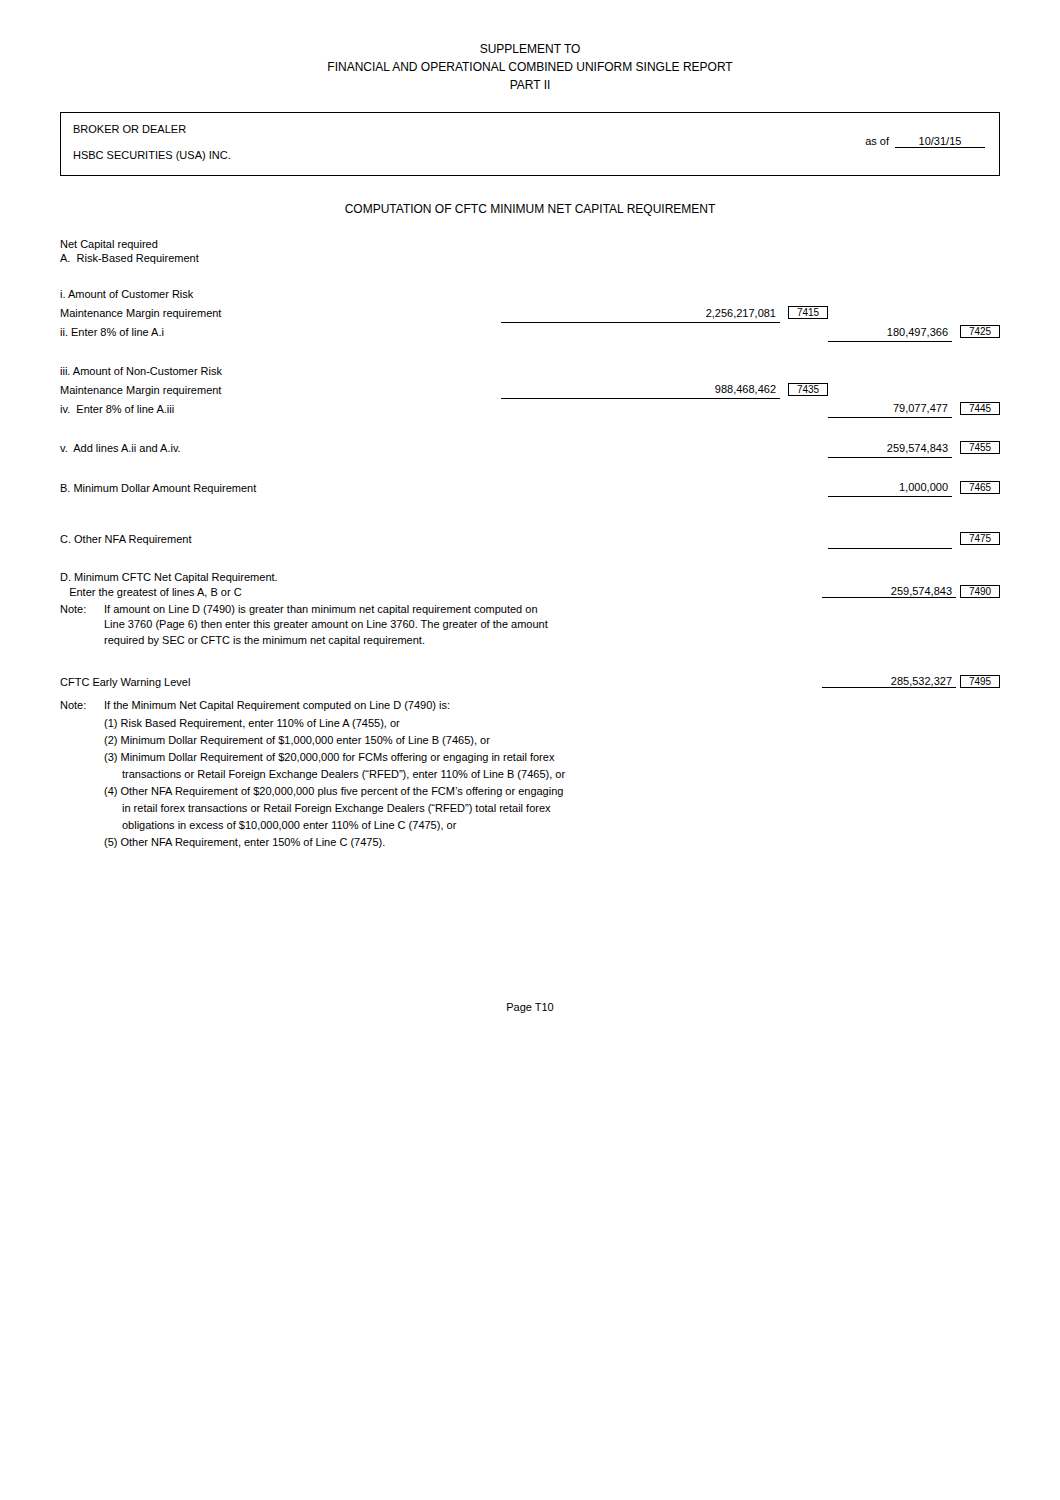SUPPLEMENT TO
FINANCIAL AND OPERATIONAL COMBINED UNIFORM SINGLE REPORT
PART II
BROKER OR DEALER
HSBC SECURITIES (USA) INC.
as of 10/31/15
COMPUTATION OF CFTC MINIMUM NET CAPITAL REQUIREMENT
Net Capital required
A. Risk-Based Requirement
| i. Amount of Customer Risk | | | | |
| Maintenance Margin requirement | 2,256,217,081 | 7415 | | |
| ii. Enter 8% of line A.i | | | 180,497,366 | 7425 |
| iii. Amount of Non-Customer Risk | | | | |
| Maintenance Margin requirement | 988,468,462 | 7435 | | |
| iv. Enter 8% of line A.iii | | | 79,077,477 | 7445 |
| v. Add lines A.ii and A.iv. | | | 259,574,843 | 7455 |
| B. Minimum Dollar Amount Requirement | | | 1,000,000 | 7465 |
| C. Other NFA Requirement | | | | 7475 |
D. Minimum CFTC Net Capital Requirement.
Enter the greatest of lines A, B or C
259,574,8437490
Note: If amount on Line D (7490) is greater than minimum net capital requirement computed on
Line 3760 (Page 6) then enter this greater amount on Line 3760. The greater of the amount
required by SEC or CFTC is the minimum net capital requirement.
CFTC Early Warning Level
285,532,3277495
Note: If the Minimum Net Capital Requirement computed on Line D (7490) is:
(1) Risk Based Requirement, enter 110% of Line A (7455), or
(2) Minimum Dollar Requirement of $1,000,000 enter 150% of Line B (7465), or
(3) Minimum Dollar Requirement of $20,000,000 for FCMs offering or engaging in retail forex
transactions or Retail Foreign Exchange Dealers (“RFED”), enter 110% of Line B (7465), or
(4) Other NFA Requirement of $20,000,000 plus five percent of the FCM’s offering or engaging
in retail forex transactions or Retail Foreign Exchange Dealers (“RFED”) total retail forex
obligations in excess of $10,000,000 enter 110% of Line C (7475), or
(5) Other NFA Requirement, enter 150% of Line C (7475).
Page T10